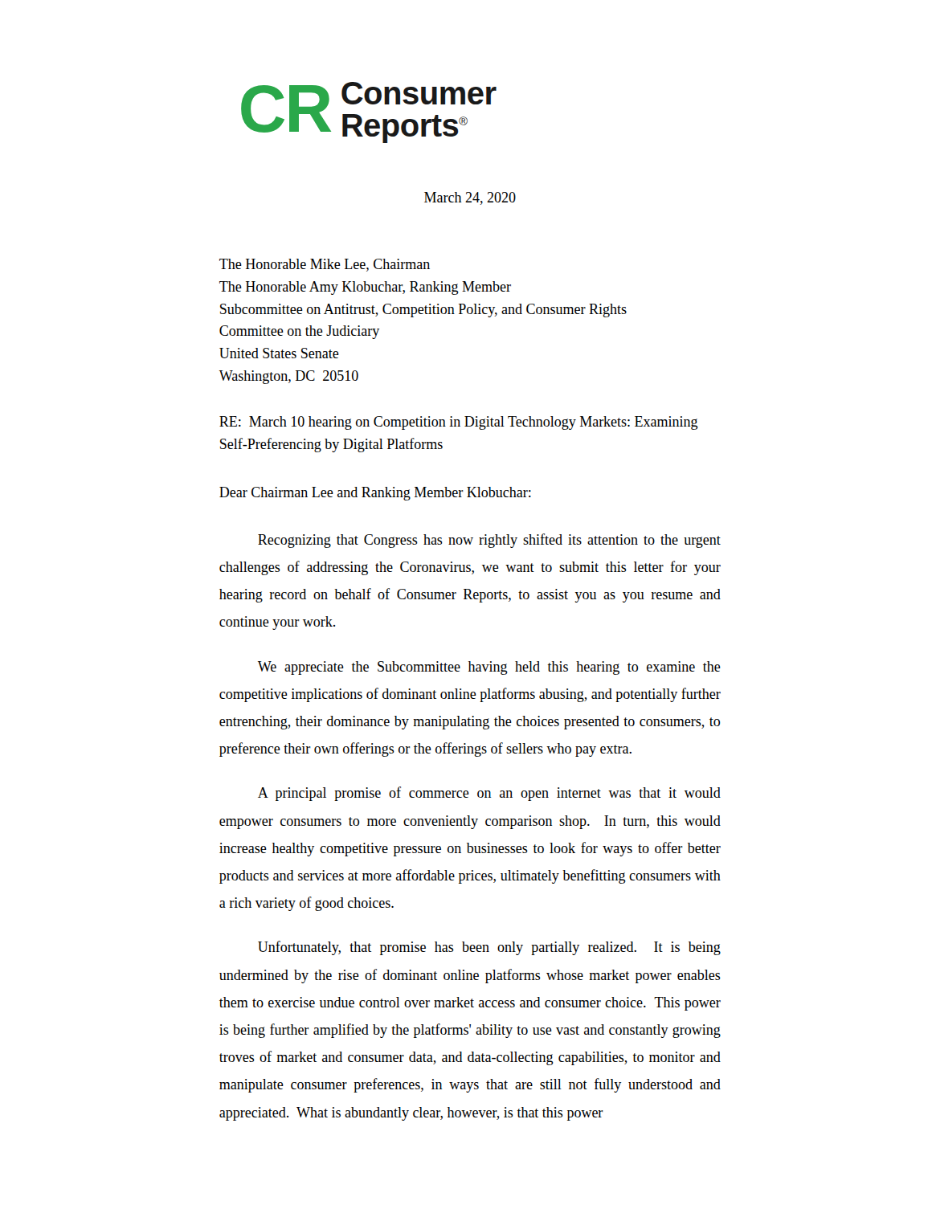CR Consumer
Reports®
March 24, 2020
The Honorable Mike Lee, Chairman
The Honorable Amy Klobuchar, Ranking Member
Subcommittee on Antitrust, Competition Policy, and Consumer Rights
Committee on the Judiciary
United States Senate
Washington, DC 20510
RE: March 10 hearing on Competition in Digital Technology Markets: Examining Self-Preferencing by Digital Platforms
Dear Chairman Lee and Ranking Member Klobuchar:
Recognizing that Congress has now rightly shifted its attention to the urgent challenges of addressing the Coronavirus, we want to submit this letter for your hearing record on behalf of Consumer Reports, to assist you as you resume and continue your work.
We appreciate the Subcommittee having held this hearing to examine the competitive implications of dominant online platforms abusing, and potentially further entrenching, their dominance by manipulating the choices presented to consumers, to preference their own offerings or the offerings of sellers who pay extra.
A principal promise of commerce on an open internet was that it would empower consumers to more conveniently comparison shop. In turn, this would increase healthy competitive pressure on businesses to look for ways to offer better products and services at more affordable prices, ultimately benefitting consumers with a rich variety of good choices.
Unfortunately, that promise has been only partially realized. It is being undermined by the rise of dominant online platforms whose market power enables them to exercise undue control over market access and consumer choice. This power is being further amplified by the platforms' ability to use vast and constantly growing troves of market and consumer data, and data-collecting capabilities, to monitor and manipulate consumer preferences, in ways that are still not fully understood and appreciated. What is abundantly clear, however, is that this power